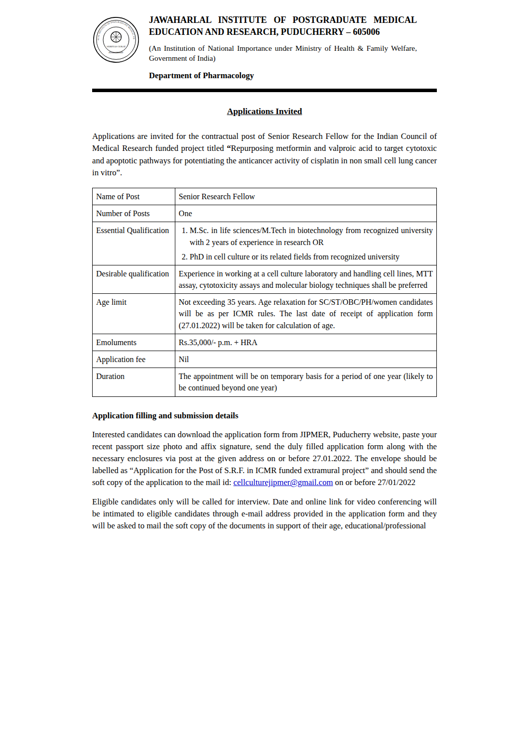VERITAS CURAT PUDUCHERRY JAWAHARLAL INSTITUTE OF POSTGRADUATE MEDICAL EDUCATION
JAWAHARLAL INSTITUTE OF POSTGRADUATE MEDICAL EDUCATION AND RESEARCH, PUDUCHERRY – 605006
(An Institution of National Importance under Ministry of Health & Family Welfare, Government of India)
Department of Pharmacology
Applications Invited
Applications are invited for the contractual post of Senior Research Fellow for the Indian Council of Medical Research funded project titled “Repurposing metformin and valproic acid to target cytotoxic and apoptotic pathways for potentiating the anticancer activity of cisplatin in non small cell lung cancer in vitro”.
| Name of Post | Senior Research Fellow |
| Number of Posts | One |
| Essential Qualification | M.Sc. in life sciences/M.Tech in biotechnology from recognized university with 2 years of experience in research OR PhD in cell culture or its related fields from recognized university |
| Desirable qualification | Experience in working at a cell culture laboratory and handling cell lines, MTT assay, cytotoxicity assays and molecular biology techniques shall be preferred |
| Age limit | Not exceeding 35 years. Age relaxation for SC/ST/OBC/PH/women candidates will be as per ICMR rules. The last date of receipt of application form (27.01.2022) will be taken for calculation of age. |
| Emoluments | Rs.35,000/- p.m. + HRA |
| Application fee | Nil |
| Duration | The appointment will be on temporary basis for a period of one year (likely to be continued beyond one year) |
Application filling and submission details
Interested candidates can download the application form from JIPMER, Puducherry website, paste your recent passport size photo and affix signature, send the duly filled application form along with the necessary enclosures via post at the given address on or before 27.01.2022. The envelope should be labelled as “Application for the Post of S.R.F. in ICMR funded extramural project” and should send the soft copy of the application to the mail id: cellculturejipmer@gmail.com on or before 27/01/2022
Eligible candidates only will be called for interview. Date and online link for video conferencing will be intimated to eligible candidates through e-mail address provided in the application form and they will be asked to mail the soft copy of the documents in support of their age, educational/professional